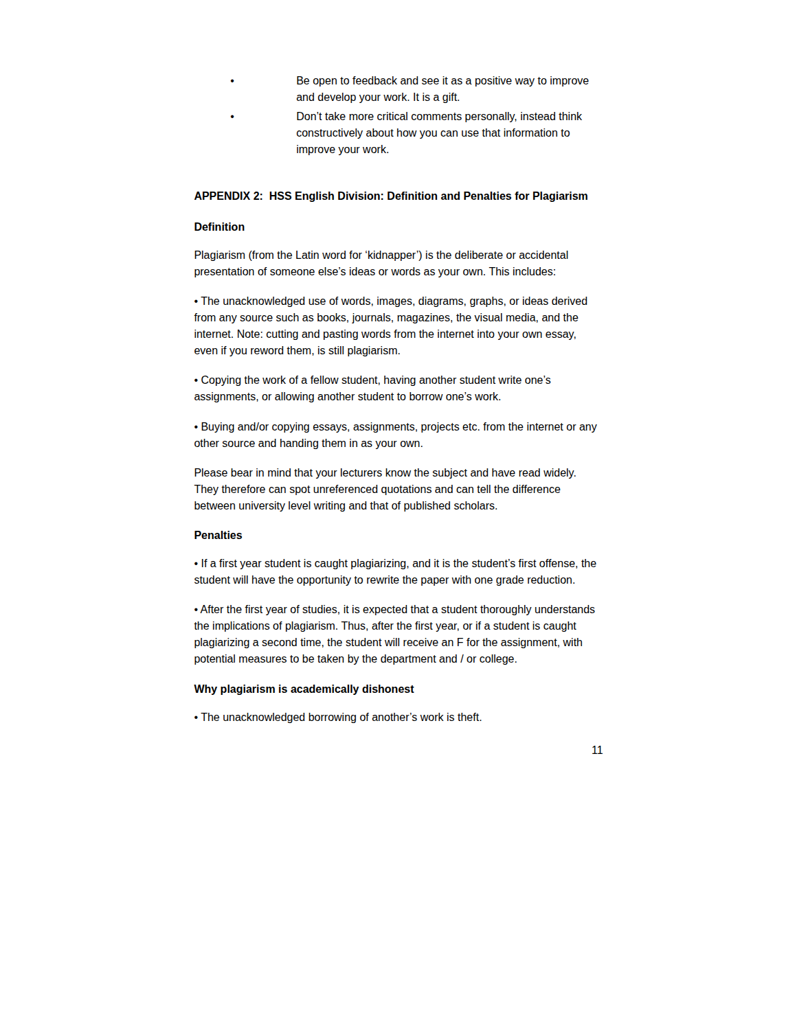•Be open to feedback and see it as a positive way to improve and develop your work. It is a gift.
•Don’t take more critical comments personally, instead think constructively about how you can use that information to improve your work.
APPENDIX 2: HSS English Division: Definition and Penalties for Plagiarism
Definition
Plagiarism (from the Latin word for ‘kidnapper’) is the deliberate or accidental presentation of someone else’s ideas or words as your own. This includes:
• The unacknowledged use of words, images, diagrams, graphs, or ideas derived from any source such as books, journals, magazines, the visual media, and the internet. Note: cutting and pasting words from the internet into your own essay, even if you reword them, is still plagiarism.
• Copying the work of a fellow student, having another student write one’s assignments, or allowing another student to borrow one’s work.
• Buying and/or copying essays, assignments, projects etc. from the internet or any other source and handing them in as your own.
Please bear in mind that your lecturers know the subject and have read widely. They therefore can spot unreferenced quotations and can tell the difference between university level writing and that of published scholars.
Penalties
• If a first year student is caught plagiarizing, and it is the student’s first offense, the student will have the opportunity to rewrite the paper with one grade reduction.
• After the first year of studies, it is expected that a student thoroughly understands the implications of plagiarism. Thus, after the first year, or if a student is caught plagiarizing a second time, the student will receive an F for the assignment, with potential measures to be taken by the department and / or college.
Why plagiarism is academically dishonest
• The unacknowledged borrowing of another’s work is theft.
11